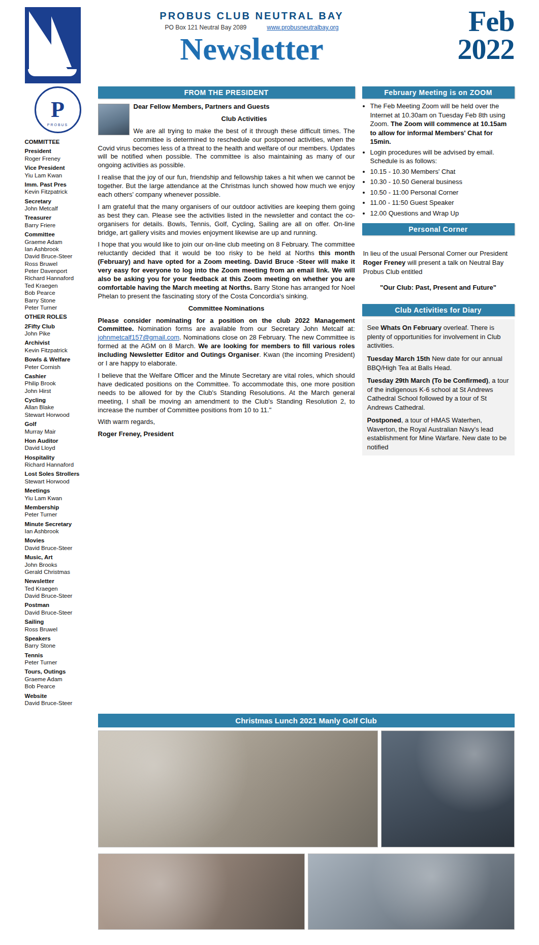PROBUS CLUB NEUTRAL BAY
PO Box 121 Neutral Bay 2089 www.probusneutralbay.org
Newsletter
Feb 2022
P
PROBUS
COMMITTEE
President
Roger Freney
Vice President
Yiu Lam Kwan
Imm. Past Pres
Kevin Fitzpatrick
Secretary
John Metcalf
Treasurer
Barry Friere
Committee
Graeme Adam
Ian Ashbrook
David Bruce-Steer
Ross Bruwel
Peter Davenport
Richard Hannaford
Ted Kraegen
Bob Pearce
Barry Stone
Peter Turner
OTHER ROLES
2Fifty Club
John Pike
Archivist
Kevin Fitzpatrick
Bowls & Welfare
Peter Cornish
Cashier
Philip Brook
John Hirst
Cycling
Allan Blake
Stewart Horwood
Golf
Murray Mair
Hon Auditor
David Lloyd
Hospitality
Richard Hannaford
Lost Soles Strollers
Stewart Horwood
Meetings
Yiu Lam Kwan
Membership
Peter Turner
Minute Secretary
Ian Ashbrook
Movies
David Bruce-Steer
Music, Art
John Brooks
Gerald Christmas
Newsletter
Ted Kraegen
David Bruce-Steer
Postman
David Bruce-Steer
Sailing
Ross Bruwel
Speakers
Barry Stone
Tennis
Peter Turner
Tours, Outings
Graeme Adam
Bob Pearce
Website
David Bruce-Steer
FROM THE PRESIDENT
Dear Fellow Members, Partners and Guests
Club Activities
We are all trying to make the best of it through these difficult times. The committee is determined to reschedule our postponed activities, when the Covid virus becomes less of a threat to the health and welfare of our members. Updates will be notified when possible. The committee is also maintaining as many of our ongoing activities as possible.
I realise that the joy of our fun, friendship and fellowship takes a hit when we cannot be together. But the large attendance at the Christmas lunch showed how much we enjoy each others' company whenever possible.
I am grateful that the many organisers of our outdoor activities are keeping them going as best they can. Please see the activities listed in the newsletter and contact the co-organisers for details. Bowls, Tennis, Golf, Cycling, Sailing are all on offer. On-line bridge, art gallery visits and movies enjoyment likewise are up and running.
I hope that you would like to join our on-line club meeting on 8 February. The committee reluctantly decided that it would be too risky to be held at Norths this month (February) and have opted for a Zoom meeting. David Bruce -Steer will make it very easy for everyone to log into the Zoom meeting from an email link. We will also be asking you for your feedback at this Zoom meeting on whether you are comfortable having the March meeting at Norths. Barry Stone has arranged for Noel Phelan to present the fascinating story of the Costa Concordia's sinking.
Committee Nominations
Please consider nominating for a position on the club 2022 Management Committee. Nomination forms are available from our Secretary John Metcalf at: johnmetcalf157@gmail.com. Nominations close on 28 February. The new Committee is formed at the AGM on 8 March. We are looking for members to fill various roles including Newsletter Editor and Outings Organiser. Kwan (the incoming President) or I are happy to elaborate.
I believe that the Welfare Officer and the Minute Secretary are vital roles, which should have dedicated positions on the Committee. To accommodate this, one more position needs to be allowed for by the Club's Standing Resolutions. At the March general meeting, I shall be moving an amendment to the Club's Standing Resolution 2, to increase the number of Committee positions from 10 to 11."
With warm regards,
Roger Freney, President
February Meeting is on ZOOM
The Feb Meeting Zoom will be held over the Internet at 10.30am on Tuesday Feb 8th using Zoom. The Zoom will commence at 10.15am to allow for informal Members' Chat for 15min.
Login procedures will be advised by email. Schedule is as follows:
10.15 - 10.30 Members' Chat
10.30 - 10.50 General business
10.50 - 11:00 Personal Corner
11.00 - 11:50 Guest Speaker
12.00 Questions and Wrap Up
Personal Corner
In lieu of the usual Personal Corner our President Roger Freney will present a talk on Neutral Bay Probus Club entitled
"Our Club: Past, Present and Future"
Club Activities for Diary
See Whats On February overleaf. There is plenty of opportunities for involvement in Club activities.
Tuesday March 15th New date for our annual BBQ/High Tea at Balls Head.
Tuesday 29th March (To be Confirmed), a tour of the indigenous K-6 school at St Andrews Cathedral School followed by a tour of St Andrews Cathedral.
Postponed, a tour of HMAS Waterhen, Waverton, the Royal Australian Navy's lead establishment for Mine Warfare. New date to be notified
Christmas Lunch 2021 Manly Golf Club